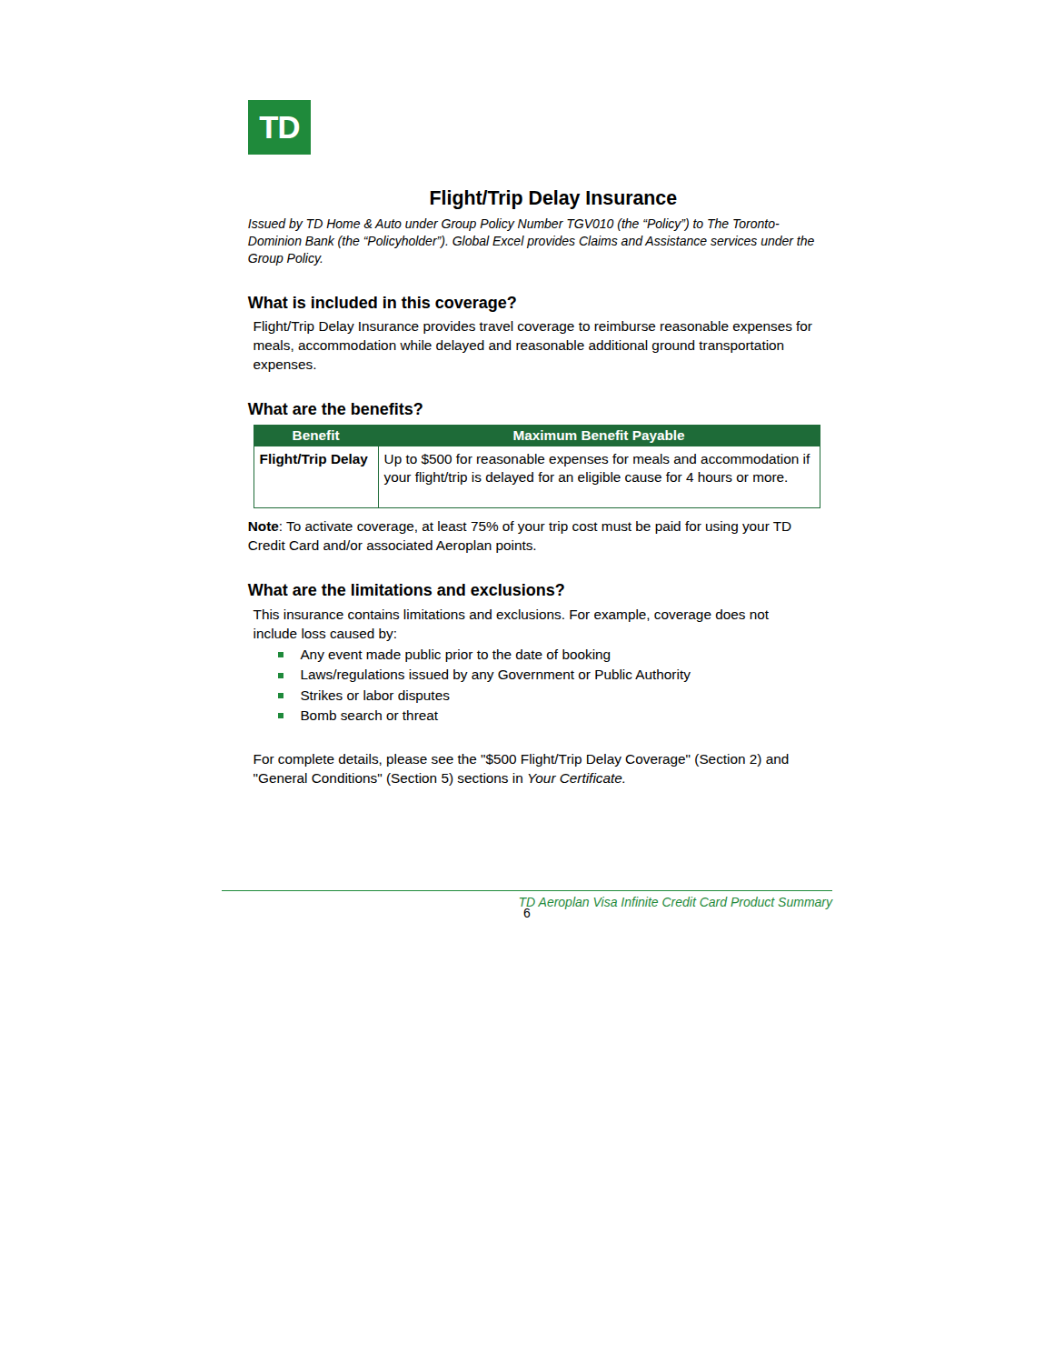Flight/Trip Delay Insurance
Issued by TD Home & Auto under Group Policy Number TGV010 (the “Policy”) to The Toronto-Dominion Bank (the “Policyholder”). Global Excel provides Claims and Assistance services under the Group Policy.
What is included in this coverage?
Flight/Trip Delay Insurance provides travel coverage to reimburse reasonable expenses for meals, accommodation while delayed and reasonable additional ground transportation expenses.
What are the benefits?
| Benefit | Maximum Benefit Payable |
| --- | --- |
| Flight/Trip Delay | Up to $500 for reasonable expenses for meals and accommodation if your flight/trip is delayed for an eligible cause for 4 hours or more. |
Note: To activate coverage, at least 75% of your trip cost must be paid for using your TD Credit Card and/or associated Aeroplan points.
What are the limitations and exclusions?
This insurance contains limitations and exclusions. For example, coverage does not include loss caused by:
Any event made public prior to the date of booking
Laws/regulations issued by any Government or Public Authority
Strikes or labor disputes
Bomb search or threat
For complete details, please see the "$500 Flight/Trip Delay Coverage" (Section 2) and "General Conditions" (Section 5) sections in Your Certificate.
TD Aeroplan Visa Infinite Credit Card Product Summary
6